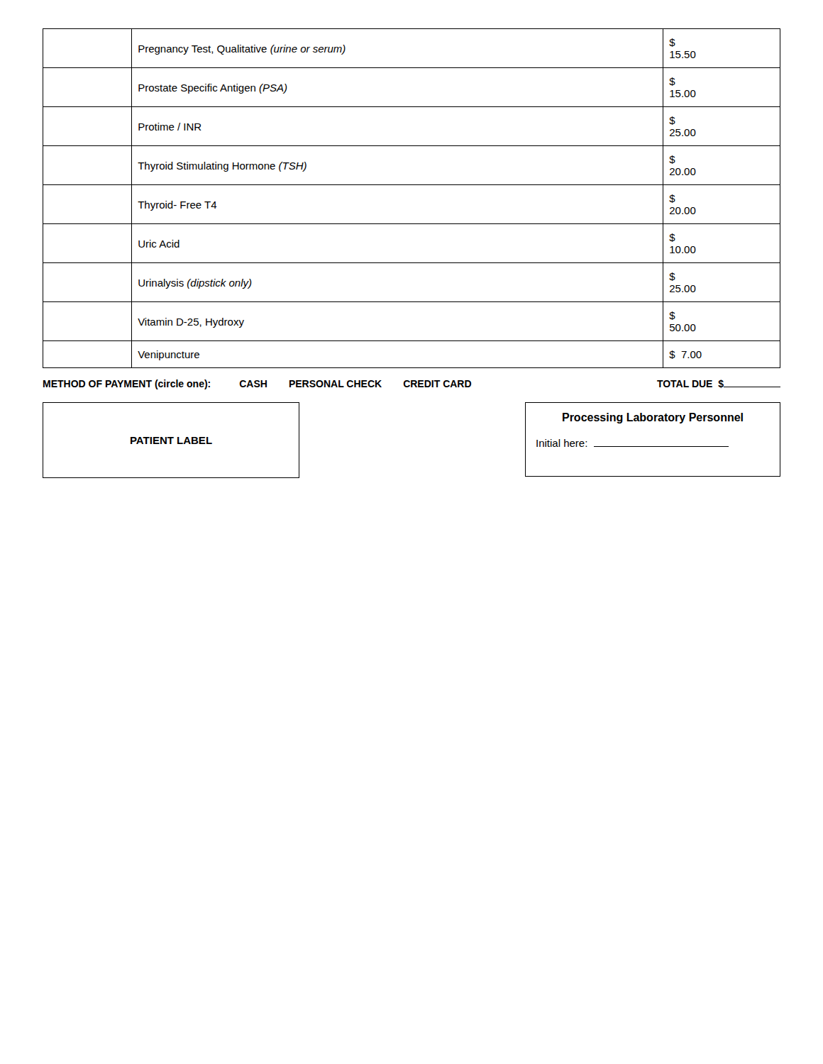| | Pregnancy Test, Qualitative (urine or serum) | $ 15.50 |
| | Prostate Specific Antigen (PSA) | $ 15.00 |
| | Protime / INR | $ 25.00 |
| | Thyroid Stimulating Hormone (TSH) | $ 20.00 |
| | Thyroid- Free T4 | $ 20.00 |
| | Uric Acid | $ 10.00 |
| | Urinalysis (dipstick only) | $ 25.00 |
| | Vitamin D-25, Hydroxy | $ 50.00 |
| | Venipuncture | $ 7.00 |
METHOD OF PAYMENT (circle one): CASH PERSONAL CHECK CREDIT CARD TOTAL DUE $
PATIENT LABEL
Processing Laboratory Personnel
Initial here: